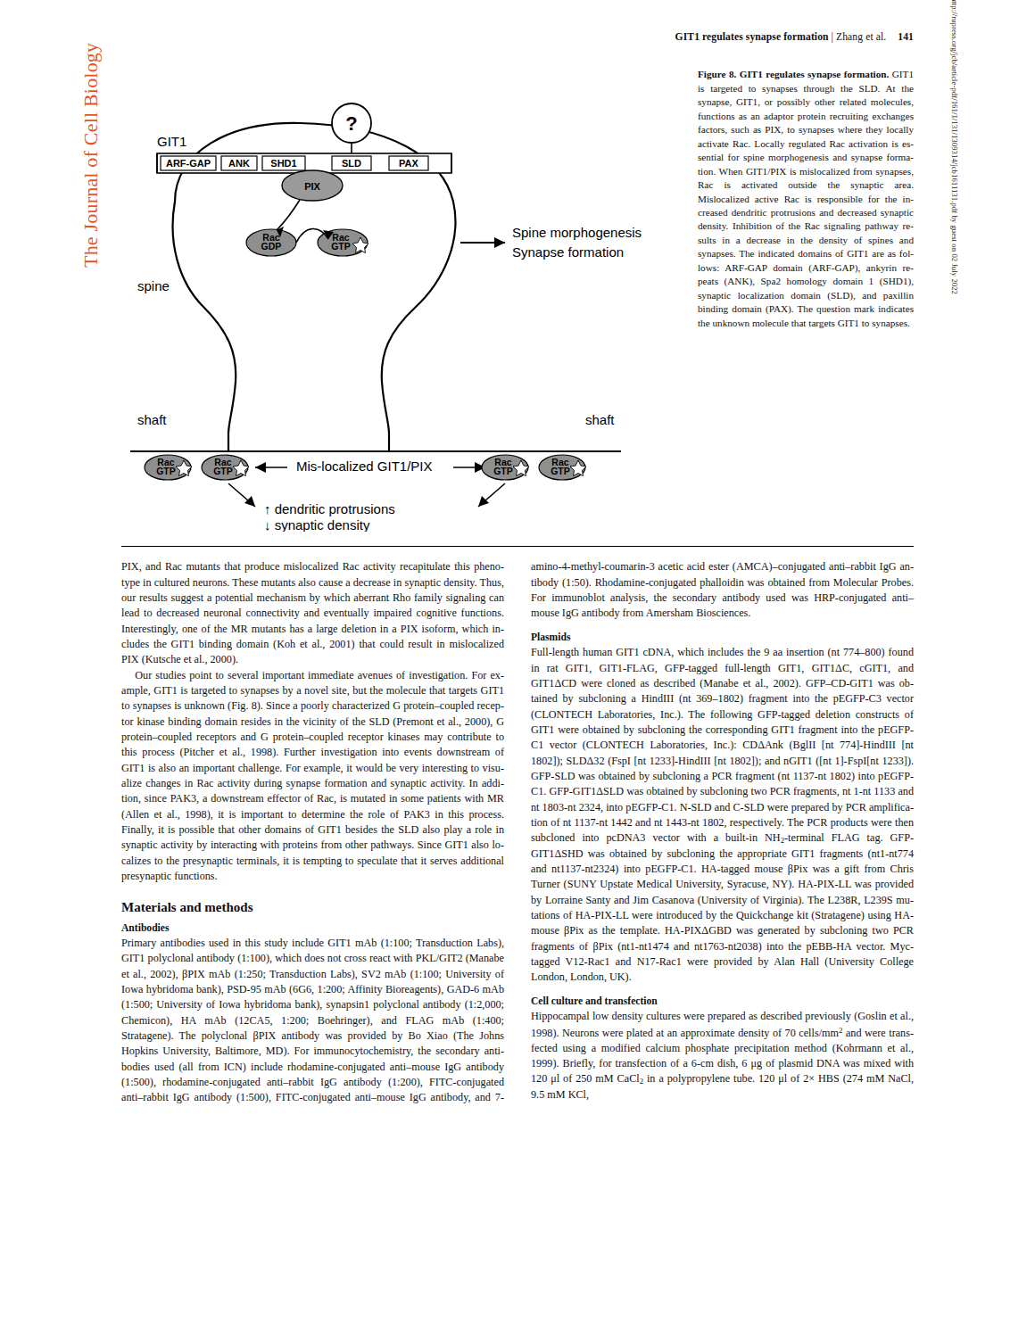The Journal of Cell Biology
Downloaded from http://rupress.org/jcb/article-pdf/161/1/131/1309314/jcb1611131.pdf by guest on 02 July 2022
GIT1 regulates synapse formation | Zhang et al. 141
ARF-GAP ANK SHD1 SLD PAX GIT1 ? PIX Rac GDP Rac GTP Spine morphogenesis Synapse formation spine shaft shaft Mis-localized GIT1/PIX Rac GTP Rac GTP Rac GTP Rac GTP ↑ dendritic protrusions ↓ synaptic density
Figure 8. GIT1 regulates synapse formation. GIT1 is targeted to synapses through the SLD. At the synapse, GIT1, or possibly other related molecules, functions as an adaptor protein recruiting exchanges factors, such as PIX, to synapses where they locally activate Rac. Locally regulated Rac activation is essential for spine morphogenesis and synapse formation. When GIT1/PIX is mislocalized from synapses, Rac is activated outside the synaptic area. Mislocalized active Rac is responsible for the increased dendritic protrusions and decreased synaptic density. Inhibition of the Rac signaling pathway results in a decrease in the density of spines and synapses. The indicated domains of GIT1 are as follows: ARF-GAP domain (ARF-GAP), ankyrin repeats (ANK), Spa2 homology domain 1 (SHD1), synaptic localization domain (SLD), and paxillin binding domain (PAX). The question mark indicates the unknown molecule that targets GIT1 to synapses.
PIX, and Rac mutants that produce mislocalized Rac activity recapitulate this phenotype in cultured neurons. These mutants also cause a decrease in synaptic density. Thus, our results suggest a potential mechanism by which aberrant Rho family signaling can lead to decreased neuronal connectivity and eventually impaired cognitive functions. Interestingly, one of the MR mutants has a large deletion in a PIX isoform, which includes the GIT1 binding domain (Koh et al., 2001) that could result in mislocalized PIX (Kutsche et al., 2000).
Our studies point to several important immediate avenues of investigation. For example, GIT1 is targeted to synapses by a novel site, but the molecule that targets GIT1 to synapses is unknown (Fig. 8). Since a poorly characterized G protein–coupled receptor kinase binding domain resides in the vicinity of the SLD (Premont et al., 2000), G protein–coupled receptors and G protein–coupled receptor kinases may contribute to this process (Pitcher et al., 1998). Further investigation into events downstream of GIT1 is also an important challenge. For example, it would be very interesting to visualize changes in Rac activity during synapse formation and synaptic activity. In addition, since PAK3, a downstream effector of Rac, is mutated in some patients with MR (Allen et al., 1998), it is important to determine the role of PAK3 in this process. Finally, it is possible that other domains of GIT1 besides the SLD also play a role in synaptic activity by interacting with proteins from other pathways. Since GIT1 also localizes to the presynaptic terminals, it is tempting to speculate that it serves additional presynaptic functions.
Materials and methods
Antibodies
Primary antibodies used in this study include GIT1 mAb (1:100; Transduction Labs), GIT1 polyclonal antibody (1:100), which does not cross react with PKL/GIT2 (Manabe et al., 2002), βPIX mAb (1:250; Transduction Labs), SV2 mAb (1:100; University of Iowa hybridoma bank), PSD-95 mAb (6G6, 1:200; Affinity Bioreagents), GAD-6 mAb (1:500; University of Iowa hybridoma bank), synapsin1 polyclonal antibody (1:2,000; Chemicon), HA mAb (12CA5, 1:200; Boehringer), and FLAG mAb (1:400; Stratagene). The polyclonal βPIX antibody was provided by Bo Xiao (The Johns Hopkins University, Baltimore, MD). For immunocytochemistry, the secondary antibodies used (all from ICN) include rhodamine-conjugated anti–mouse IgG antibody (1:500), rhodamine-conjugated anti–rabbit IgG antibody (1:200), FITC-conjugated anti–rabbit IgG antibody (1:500), FITC-conjugated anti–mouse IgG antibody, and 7-amino-4-methyl-coumarin-3 acetic acid ester (AMCA)–conjugated anti–rabbit IgG antibody (1:50). Rhodamine-conjugated phalloidin was obtained from Molecular Probes. For immunoblot analysis, the secondary antibody used was HRP-conjugated anti–mouse IgG antibody from Amersham Biosciences.
Plasmids
Full-length human GIT1 cDNA, which includes the 9 aa insertion (nt 774–800) found in rat GIT1, GIT1-FLAG, GFP-tagged full-length GIT1, GIT1ΔC, cGIT1, and GIT1ΔCD were cloned as described (Manabe et al., 2002). GFP–CD-GIT1 was obtained by subcloning a HindIII (nt 369–1802) fragment into the pEGFP-C3 vector (CLONTECH Laboratories, Inc.). The following GFP-tagged deletion constructs of GIT1 were obtained by subcloning the corresponding GIT1 fragment into the pEGFP-C1 vector (CLONTECH Laboratories, Inc.): CDΔAnk (BglII [nt 774]-HindIII [nt 1802]); SLDΔ32 (FspI [nt 1233]-HindIII [nt 1802]); and nGIT1 ([nt 1]-FspI[nt 1233]). GFP-SLD was obtained by subcloning a PCR fragment (nt 1137-nt 1802) into pEGFP-C1. GFP-GIT1ΔSLD was obtained by subcloning two PCR fragments, nt 1-nt 1133 and nt 1803-nt 2324, into pEGFP-C1. N-SLD and C-SLD were prepared by PCR amplification of nt 1137-nt 1442 and nt 1443-nt 1802, respectively. The PCR products were then subcloned into pcDNA3 vector with a built-in NH2-terminal FLAG tag. GFP-GIT1ΔSHD was obtained by subcloning the appropriate GIT1 fragments (nt1-nt774 and nt1137-nt2324) into pEGFP-C1. HA-tagged mouse βPix was a gift from Chris Turner (SUNY Upstate Medical University, Syracuse, NY). HA-PIX-LL was provided by Lorraine Santy and Jim Casanova (University of Virginia). The L238R, L239S mutations of HA-PIX-LL were introduced by the Quickchange kit (Stratagene) using HA-mouse βPix as the template. HA-PIXΔGBD was generated by subcloning two PCR fragments of βPix (nt1-nt1474 and nt1763-nt2038) into the pEBB-HA vector. Myc-tagged V12-Rac1 and N17-Rac1 were provided by Alan Hall (University College London, London, UK).
Cell culture and transfection
Hippocampal low density cultures were prepared as described previously (Goslin et al., 1998). Neurons were plated at an approximate density of 70 cells/mm2 and were transfected using a modified calcium phosphate precipitation method (Kohrmann et al., 1999). Briefly, for transfection of a 6-cm dish, 6 μg of plasmid DNA was mixed with 120 μl of 250 mM CaCl2 in a polypropylene tube. 120 μl of 2× HBS (274 mM NaCl, 9.5 mM KCl,